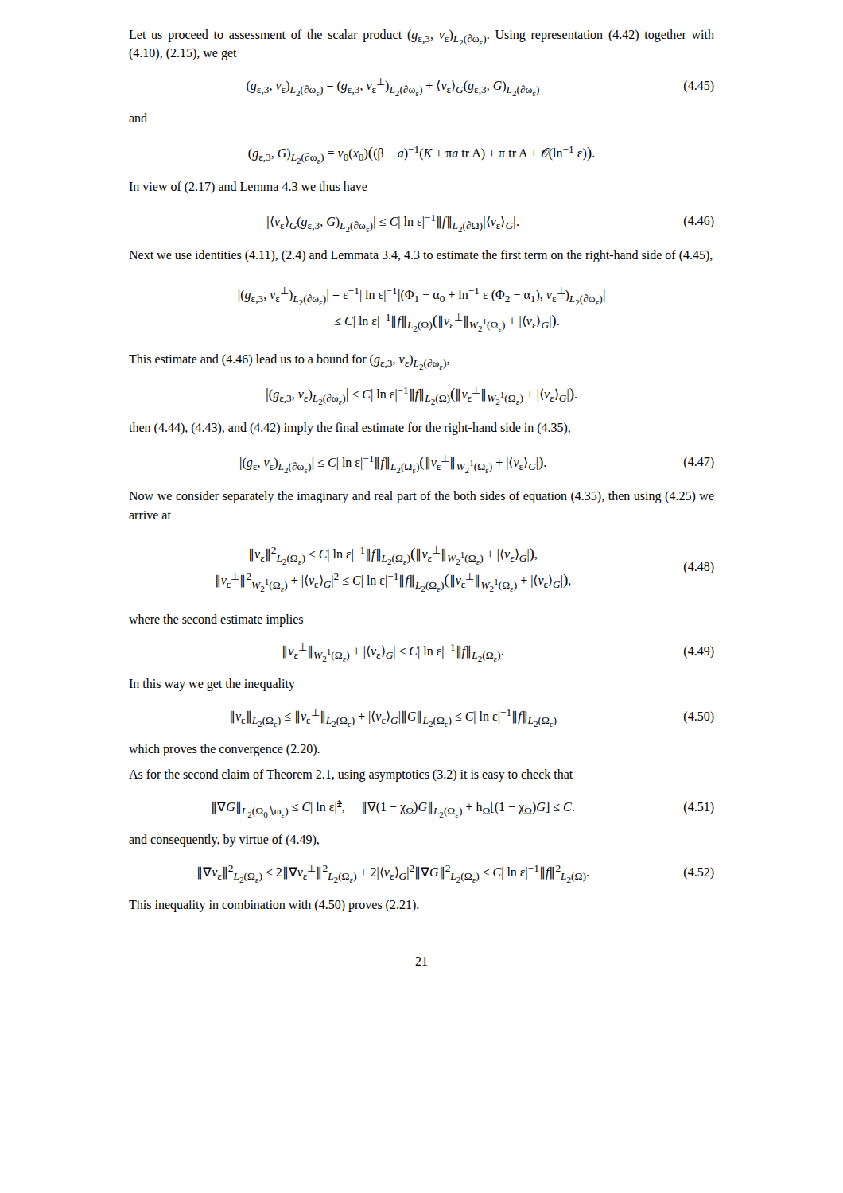Let us proceed to assessment of the scalar product (gε,3, vε)L2(∂ωε). Using representation (4.42) together with (4.10), (2.15), we get
(gε,3, vε)L2(∂ωε) = (gε,3, vε⊥)L2(∂ωε) + ⟨vε⟩G(gε,3, G)L2(∂ωε)
(4.45)
and
(gε,3, G)L2(∂ωε) = v0(x0)((β − a)−1(K + πa tr A) + π tr A + 𝒪(ln−1 ε)).
In view of (2.17) and Lemma 4.3 we thus have
|⟨vε⟩G(gε,3, G)L2(∂ωε)| ≤ C| ln ε|−1∥f∥L2(∂Ω)|⟨vε⟩G|.
(4.46)
Next we use identities (4.11), (2.4) and Lemmata 3.4, 4.3 to estimate the first term on the right-hand side of (4.45),
|(gε,3, vε⊥)L2(∂ωε)| = ε−1| ln ε|−1|(Φ1 − α0 + ln−1 ε (Φ2 − α1), vε⊥)L2(∂ωε)|
≤ C| ln ε|−1∥f∥L2(Ω)(∥vε⊥∥W21(Ωε) + |⟨vε⟩G|).
This estimate and (4.46) lead us to a bound for (gε,3, vε)L2(∂ωε),
|(gε,3, vε)L2(∂ωε)| ≤ C| ln ε|−1∥f∥L2(Ω)(∥vε⊥∥W21(Ωε) + |⟨vε⟩G|).
then (4.44), (4.43), and (4.42) imply the final estimate for the right-hand side in (4.35),
|(gε, vε)L2(∂ωε)| ≤ C| ln ε|−1∥f∥L2(Ωε)(∥vε⊥∥W21(Ωε) + |⟨vε⟩G|).
(4.47)
Now we consider separately the imaginary and real part of the both sides of equation (4.35), then using (4.25) we arrive at
∥vε∥2L2(Ωε) ≤ C| ln ε|−1∥f∥L2(Ωε)(∥vε⊥∥W21(Ωε) + |⟨vε⟩G|),
∥vε⊥∥2W21(Ωε) + |⟨vε⟩G|2 ≤ C| ln ε|−1∥f∥L2(Ωε)(∥vε⊥∥W21(Ωε) + |⟨vε⟩G|),
(4.48)
where the second estimate implies
∥vε⊥∥W21(Ωε) + |⟨vε⟩G| ≤ C| ln ε|−1∥f∥L2(Ωε).
(4.49)
In this way we get the inequality
∥vε∥L2(Ωε) ≤ ∥vε⊥∥L2(Ωε) + |⟨vε⟩G|∥G∥L2(Ωε) ≤ C| ln ε|−1∥f∥L2(Ωε)
(4.50)
which proves the convergence (2.20).
As for the second claim of Theorem 2.1, using asymptotics (3.2) it is easy to check that
∥∇G∥L2(Ω0∖ωε) ≤ C| ln ε|12, ∥∇(1 − χΩ)G∥L2(Ωε) + һΩ[(1 − χΩ)G] ≤ C.
(4.51)
and consequently, by virtue of (4.49),
∥∇vε∥2L2(Ωε) ≤ 2∥∇vε⊥∥2L2(Ωε) + 2|⟨vε⟩G|2∥∇G∥2L2(Ωε) ≤ C| ln ε|−1∥f∥2L2(Ω).
(4.52)
This inequality in combination with (4.50) proves (2.21).
21